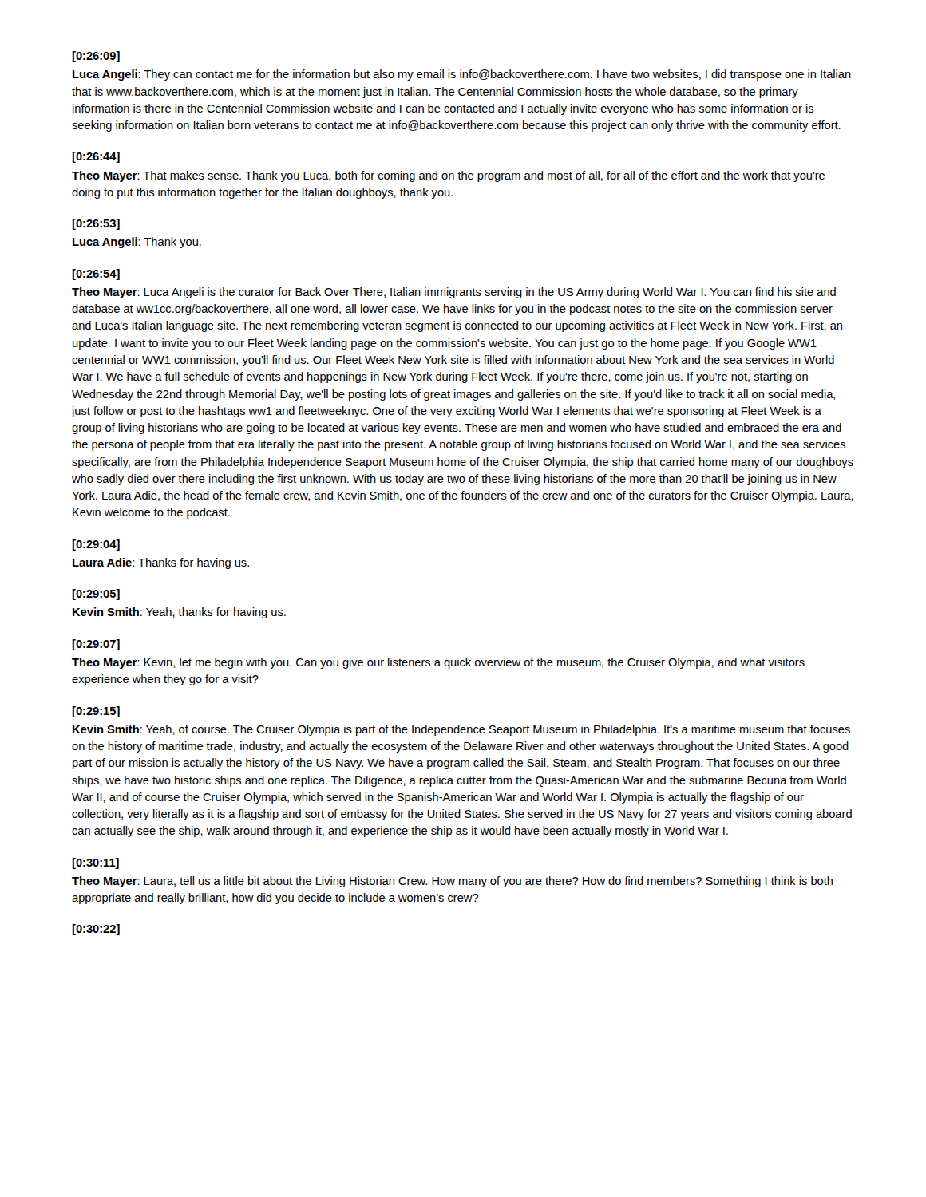[0:26:09]
Luca Angeli: They can contact me for the information but also my email is info@backoverthere.com. I have two websites, I did transpose one in Italian that is www.backoverthere.com, which is at the moment just in Italian. The Centennial Commission hosts the whole database, so the primary information is there in the Centennial Commission website and I can be contacted and I actually invite everyone who has some information or is seeking information on Italian born veterans to contact me at info@backoverthere.com because this project can only thrive with the community effort.
[0:26:44]
Theo Mayer: That makes sense. Thank you Luca, both for coming and on the program and most of all, for all of the effort and the work that you're doing to put this information together for the Italian doughboys, thank you.
[0:26:53]
Luca Angeli: Thank you.
[0:26:54]
Theo Mayer: Luca Angeli is the curator for Back Over There, Italian immigrants serving in the US Army during World War I. You can find his site and database at ww1cc.org/backoverthere, all one word, all lower case. We have links for you in the podcast notes to the site on the commission server and Luca's Italian language site. The next remembering veteran segment is connected to our upcoming activities at Fleet Week in New York. First, an update. I want to invite you to our Fleet Week landing page on the commission's website. You can just go to the home page. If you Google WW1 centennial or WW1 commission, you'll find us. Our Fleet Week New York site is filled with information about New York and the sea services in World War I. We have a full schedule of events and happenings in New York during Fleet Week. If you're there, come join us. If you're not, starting on Wednesday the 22nd through Memorial Day, we'll be posting lots of great images and galleries on the site. If you'd like to track it all on social media, just follow or post to the hashtags ww1 and fleetweeknyc. One of the very exciting World War I elements that we're sponsoring at Fleet Week is a group of living historians who are going to be located at various key events. These are men and women who have studied and embraced the era and the persona of people from that era literally the past into the present. A notable group of living historians focused on World War I, and the sea services specifically, are from the Philadelphia Independence Seaport Museum home of the Cruiser Olympia, the ship that carried home many of our doughboys who sadly died over there including the first unknown. With us today are two of these living historians of the more than 20 that'll be joining us in New York. Laura Adie, the head of the female crew, and Kevin Smith, one of the founders of the crew and one of the curators for the Cruiser Olympia. Laura, Kevin welcome to the podcast.
[0:29:04]
Laura Adie: Thanks for having us.
[0:29:05]
Kevin Smith: Yeah, thanks for having us.
[0:29:07]
Theo Mayer: Kevin, let me begin with you. Can you give our listeners a quick overview of the museum, the Cruiser Olympia, and what visitors experience when they go for a visit?
[0:29:15]
Kevin Smith: Yeah, of course. The Cruiser Olympia is part of the Independence Seaport Museum in Philadelphia. It's a maritime museum that focuses on the history of maritime trade, industry, and actually the ecosystem of the Delaware River and other waterways throughout the United States. A good part of our mission is actually the history of the US Navy. We have a program called the Sail, Steam, and Stealth Program. That focuses on our three ships, we have two historic ships and one replica. The Diligence, a replica cutter from the Quasi-American War and the submarine Becuna from World War II, and of course the Cruiser Olympia, which served in the Spanish-American War and World War I. Olympia is actually the flagship of our collection, very literally as it is a flagship and sort of embassy for the United States. She served in the US Navy for 27 years and visitors coming aboard can actually see the ship, walk around through it, and experience the ship as it would have been actually mostly in World War I.
[0:30:11]
Theo Mayer: Laura, tell us a little bit about the Living Historian Crew. How many of you are there? How do find members? Something I think is both appropriate and really brilliant, how did you decide to include a women's crew?
[0:30:22]